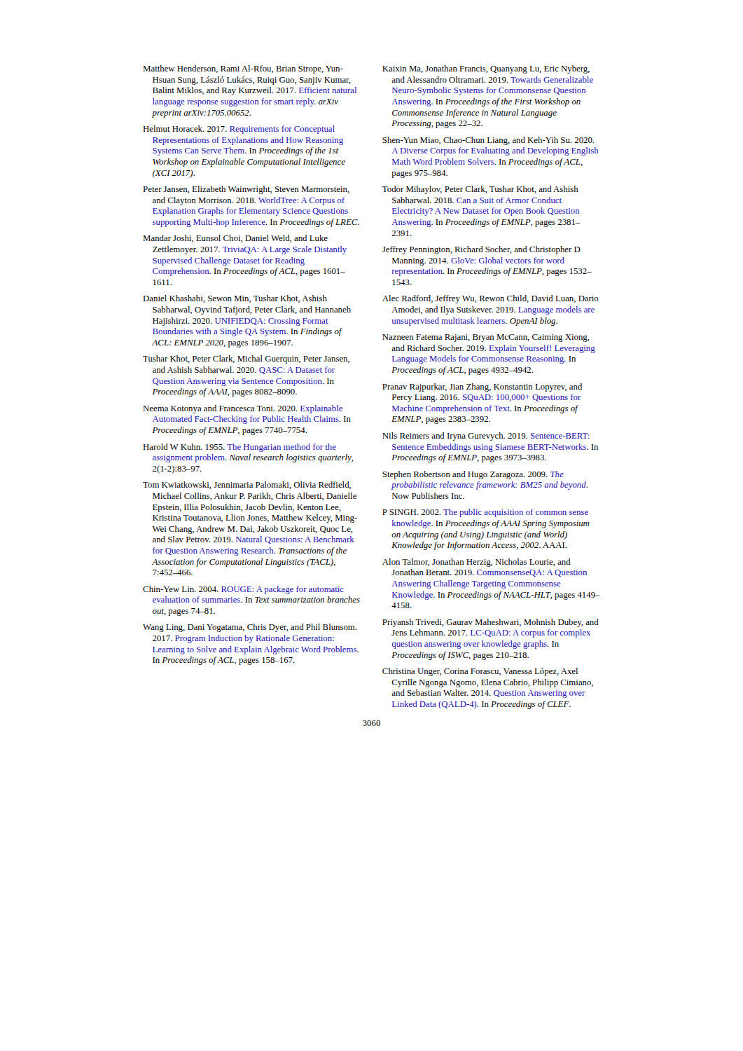Matthew Henderson, Rami Al-Rfou, Brian Strope, Yun-Hsuan Sung, László Lukács, Ruiqi Guo, Sanjiv Kumar, Balint Miklos, and Ray Kurzweil. 2017. Efficient natural language response suggestion for smart reply. arXiv preprint arXiv:1705.00652.
Helmut Horacek. 2017. Requirements for Conceptual Representations of Explanations and How Reasoning Systems Can Serve Them. In Proceedings of the 1st Workshop on Explainable Computational Intelligence (XCI 2017).
Peter Jansen, Elizabeth Wainwright, Steven Marmorstein, and Clayton Morrison. 2018. WorldTree: A Corpus of Explanation Graphs for Elementary Science Questions supporting Multi-hop Inference. In Proceedings of LREC.
Mandar Joshi, Eunsol Choi, Daniel Weld, and Luke Zettlemoyer. 2017. TriviaQA: A Large Scale Distantly Supervised Challenge Dataset for Reading Comprehension. In Proceedings of ACL, pages 1601–1611.
Daniel Khashabi, Sewon Min, Tushar Khot, Ashish Sabharwal, Oyvind Tafjord, Peter Clark, and Hannaneh Hajishirzi. 2020. UNIFIEDQA: Crossing Format Boundaries with a Single QA System. In Findings of ACL: EMNLP 2020, pages 1896–1907.
Tushar Khot, Peter Clark, Michal Guerquin, Peter Jansen, and Ashish Sabharwal. 2020. QASC: A Dataset for Question Answering via Sentence Composition. In Proceedings of AAAI, pages 8082–8090.
Neema Kotonya and Francesca Toni. 2020. Explainable Automated Fact-Checking for Public Health Claims. In Proceedings of EMNLP, pages 7740–7754.
Harold W Kuhn. 1955. The Hungarian method for the assignment problem. Naval research logistics quarterly, 2(1-2):83–97.
Tom Kwiatkowski, Jennimaria Palomaki, Olivia Redfield, Michael Collins, Ankur P. Parikh, Chris Alberti, Danielle Epstein, Illia Polosukhin, Jacob Devlin, Kenton Lee, Kristina Toutanova, Llion Jones, Matthew Kelcey, Ming-Wei Chang, Andrew M. Dai, Jakob Uszkoreit, Quoc Le, and Slav Petrov. 2019. Natural Questions: A Benchmark for Question Answering Research. Transactions of the Association for Computational Linguistics (TACL), 7:452–466.
Chin-Yew Lin. 2004. ROUGE: A package for automatic evaluation of summaries. In Text summarization branches out, pages 74–81.
Wang Ling, Dani Yogatama, Chris Dyer, and Phil Blunsom. 2017. Program Induction by Rationale Generation: Learning to Solve and Explain Algebraic Word Problems. In Proceedings of ACL, pages 158–167.
Kaixin Ma, Jonathan Francis, Quanyang Lu, Eric Nyberg, and Alessandro Oltramari. 2019. Towards Generalizable Neuro-Symbolic Systems for Commonsense Question Answering. In Proceedings of the First Workshop on Commonsense Inference in Natural Language Processing, pages 22–32.
Shen-Yun Miao, Chao-Chun Liang, and Keh-Yih Su. 2020. A Diverse Corpus for Evaluating and Developing English Math Word Problem Solvers. In Proceedings of ACL, pages 975–984.
Todor Mihaylov, Peter Clark, Tushar Khot, and Ashish Sabharwal. 2018. Can a Suit of Armor Conduct Electricity? A New Dataset for Open Book Question Answering. In Proceedings of EMNLP, pages 2381–2391.
Jeffrey Pennington, Richard Socher, and Christopher D Manning. 2014. GloVe: Global vectors for word representation. In Proceedings of EMNLP, pages 1532–1543.
Alec Radford, Jeffrey Wu, Rewon Child, David Luan, Dario Amodei, and Ilya Sutskever. 2019. Language models are unsupervised multitask learners. OpenAI blog.
Nazneen Fatema Rajani, Bryan McCann, Caiming Xiong, and Richard Socher. 2019. Explain Yourself! Leveraging Language Models for Commonsense Reasoning. In Proceedings of ACL, pages 4932–4942.
Pranav Rajpurkar, Jian Zhang, Konstantin Lopyrev, and Percy Liang. 2016. SQuAD: 100,000+ Questions for Machine Comprehension of Text. In Proceedings of EMNLP, pages 2383–2392.
Nils Reimers and Iryna Gurevych. 2019. Sentence-BERT: Sentence Embeddings using Siamese BERT-Networks. In Proceedings of EMNLP, pages 3973–3983.
Stephen Robertson and Hugo Zaragoza. 2009. The probabilistic relevance framework: BM25 and beyond. Now Publishers Inc.
P SINGH. 2002. The public acquisition of common sense knowledge. In Proceedings of AAAI Spring Symposium on Acquiring (and Using) Linguistic (and World) Knowledge for Information Access, 2002. AAAI.
Alon Talmor, Jonathan Herzig, Nicholas Lourie, and Jonathan Berant. 2019. CommonsenseQA: A Question Answering Challenge Targeting Commonsense Knowledge. In Proceedings of NAACL-HLT, pages 4149–4158.
Priyansh Trivedi, Gaurav Maheshwari, Mohnish Dubey, and Jens Lehmann. 2017. LC-QuAD: A corpus for complex question answering over knowledge graphs. In Proceedings of ISWC, pages 210–218.
Christina Unger, Corina Forascu, Vanessa López, Axel Cyrille Ngonga Ngomo, Elena Cabrio, Philipp Cimiano, and Sebastian Walter. 2014. Question Answering over Linked Data (QALD-4). In Proceedings of CLEF.
3060